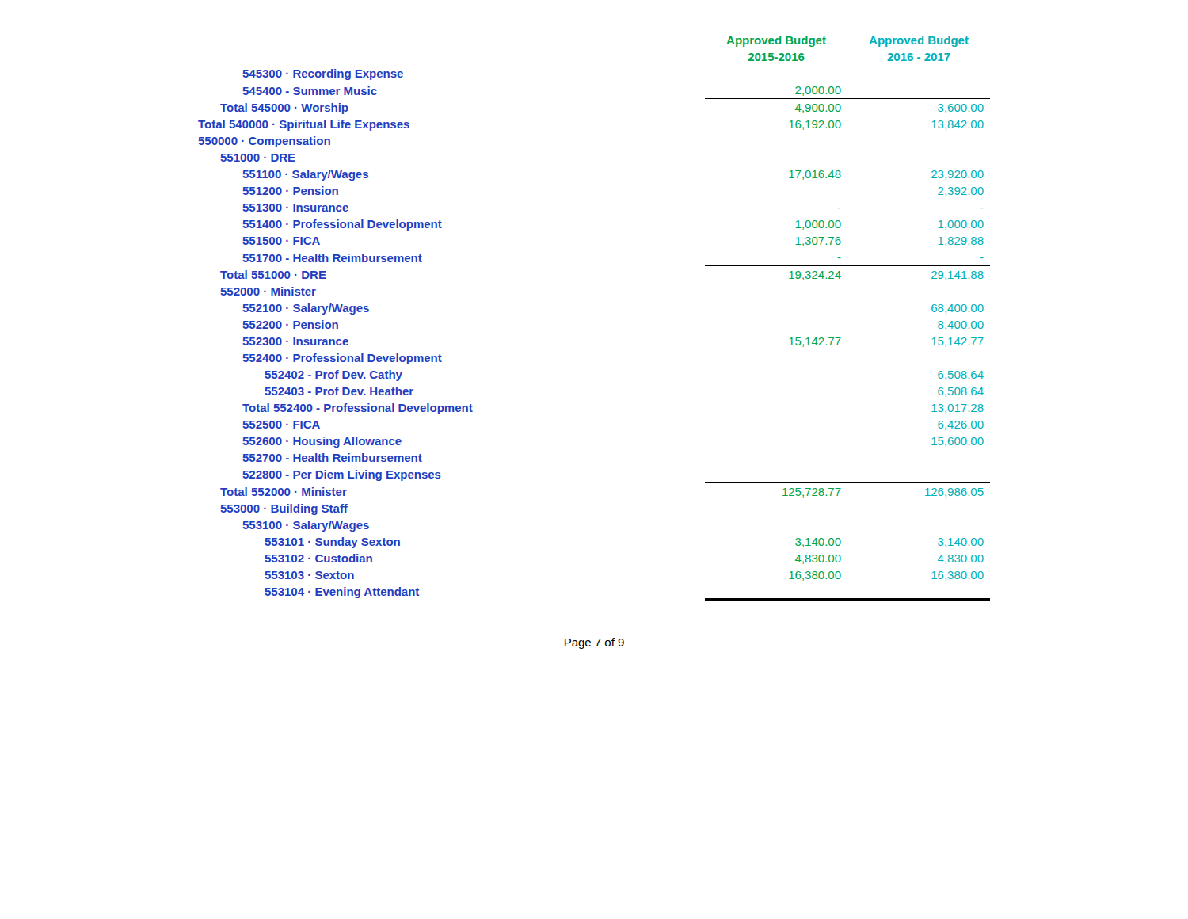| | Approved Budget | Approved Budget |
| --- | --- | --- |
| | 2015-2016 | 2016 - 2017 |
| 545300 · Recording Expense | | |
| 545400 - Summer Music | 2,000.00 | |
| Total 545000 · Worship | 4,900.00 | 3,600.00 |
| Total 540000 · Spiritual Life Expenses | 16,192.00 | 13,842.00 |
| 550000 · Compensation | | |
| 551000 · DRE | | |
| 551100 · Salary/Wages | 17,016.48 | 23,920.00 |
| 551200 · Pension | | 2,392.00 |
| 551300 · Insurance | - | - |
| 551400 · Professional Development | 1,000.00 | 1,000.00 |
| 551500 · FICA | 1,307.76 | 1,829.88 |
| 551700 - Health Reimbursement | - | - |
| Total 551000 · DRE | 19,324.24 | 29,141.88 |
| 552000 · Minister | | |
| 552100 · Salary/Wages | | 68,400.00 |
| 552200 · Pension | | 8,400.00 |
| 552300 · Insurance | 15,142.77 | 15,142.77 |
| 552400 · Professional Development | | |
| 552402 - Prof Dev. Cathy | | 6,508.64 |
| 552403 - Prof Dev. Heather | | 6,508.64 |
| Total 552400 - Professional Development | | 13,017.28 |
| 552500 · FICA | | 6,426.00 |
| 552600 · Housing Allowance | | 15,600.00 |
| 552700 - Health Reimbursement | | |
| 522800 - Per Diem Living Expenses | | |
| Total 552000 · Minister | 125,728.77 | 126,986.05 |
| 553000 · Building Staff | | |
| 553100 · Salary/Wages | | |
| 553101 · Sunday Sexton | 3,140.00 | 3,140.00 |
| 553102 · Custodian | 4,830.00 | 4,830.00 |
| 553103 · Sexton | 16,380.00 | 16,380.00 |
| 553104 · Evening Attendant | | |
Page 7 of 9